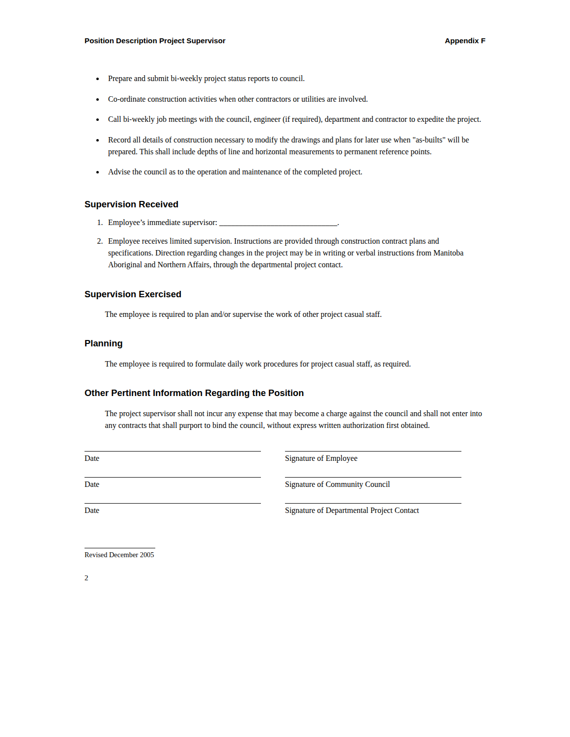Position Description Project Supervisor Appendix F
Prepare and submit bi-weekly project status reports to council.
Co-ordinate construction activities when other contractors or utilities are involved.
Call bi-weekly job meetings with the council, engineer (if required), department and contractor to expedite the project.
Record all details of construction necessary to modify the drawings and plans for later use when "as-builts" will be prepared. This shall include depths of line and horizontal measurements to permanent reference points.
Advise the council as to the operation and maintenance of the completed project.
Supervision Received
Employee’s immediate supervisor: ______________________________.
Employee receives limited supervision. Instructions are provided through construction contract plans and specifications. Direction regarding changes in the project may be in writing or verbal instructions from Manitoba Aboriginal and Northern Affairs, through the departmental project contact.
Supervision Exercised
The employee is required to plan and/or supervise the work of other project casual staff.
Planning
The employee is required to formulate daily work procedures for project casual staff, as required.
Other Pertinent Information Regarding the Position
The project supervisor shall not incur any expense that may become a charge against the council and shall not enter into any contracts that shall purport to bind the council, without express written authorization first obtained.
Date
Signature of Employee
Date
Signature of Community Council
Date
Signature of Departmental Project Contact
Revised December 2005
2